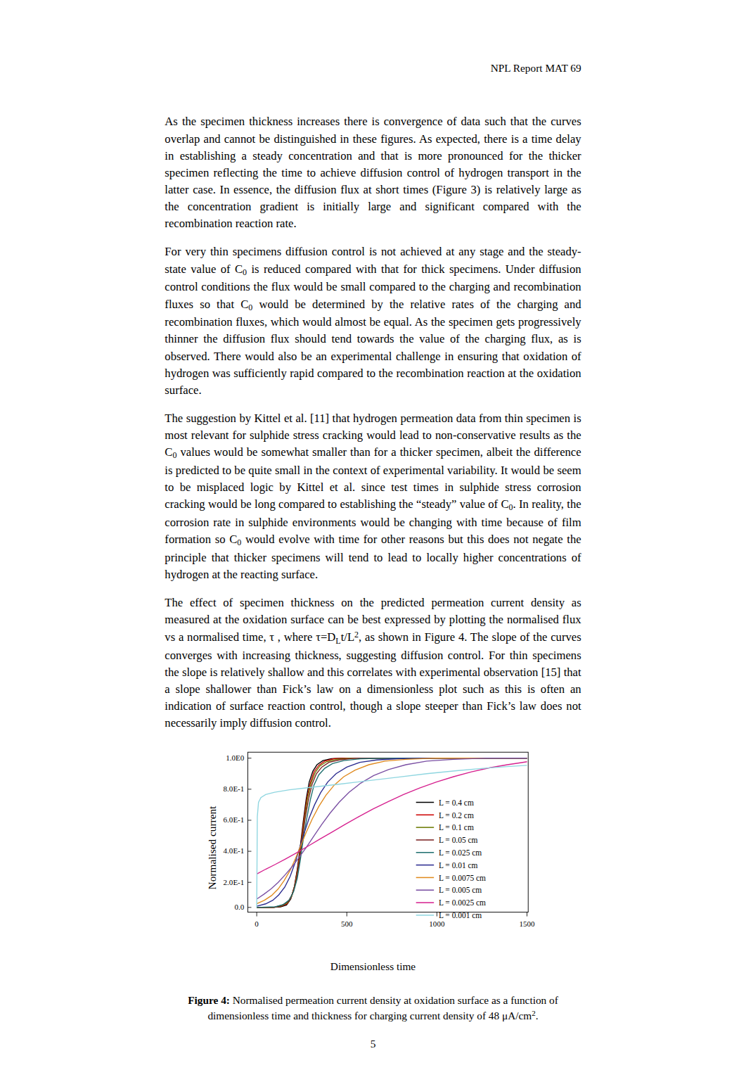NPL Report MAT 69
As the specimen thickness increases there is convergence of data such that the curves overlap and cannot be distinguished in these figures. As expected, there is a time delay in establishing a steady concentration and that is more pronounced for the thicker specimen reflecting the time to achieve diffusion control of hydrogen transport in the latter case. In essence, the diffusion flux at short times (Figure 3) is relatively large as the concentration gradient is initially large and significant compared with the recombination reaction rate.
For very thin specimens diffusion control is not achieved at any stage and the steady-state value of C0 is reduced compared with that for thick specimens. Under diffusion control conditions the flux would be small compared to the charging and recombination fluxes so that C0 would be determined by the relative rates of the charging and recombination fluxes, which would almost be equal. As the specimen gets progressively thinner the diffusion flux should tend towards the value of the charging flux, as is observed. There would also be an experimental challenge in ensuring that oxidation of hydrogen was sufficiently rapid compared to the recombination reaction at the oxidation surface.
The suggestion by Kittel et al. [11] that hydrogen permeation data from thin specimen is most relevant for sulphide stress cracking would lead to non-conservative results as the C0 values would be somewhat smaller than for a thicker specimen, albeit the difference is predicted to be quite small in the context of experimental variability. It would be seem to be misplaced logic by Kittel et al. since test times in sulphide stress corrosion cracking would be long compared to establishing the “steady” value of C0. In reality, the corrosion rate in sulphide environments would be changing with time because of film formation so C0 would evolve with time for other reasons but this does not negate the principle that thicker specimens will tend to lead to locally higher concentrations of hydrogen at the reacting surface.
The effect of specimen thickness on the predicted permeation current density as measured at the oxidation surface can be best expressed by plotting the normalised flux vs a normalised time, τ , where τ=DLt/L2, as shown in Figure 4. The slope of the curves converges with increasing thickness, suggesting diffusion control. For thin specimens the slope is relatively shallow and this correlates with experimental observation [15] that a slope shallower than Fick’s law on a dimensionless plot such as this is often an indication of surface reaction control, though a slope steeper than Fick’s law does not necessarily imply diffusion control.
Normalised current
1.0E0 8.0E-1 6.0E-1 4.0E-1 2.0E-1 0.0 0 500 1000 1500 L = 0.4 cm L = 0.2 cm L = 0.1 cm L = 0.05 cm L = 0.025 cm L = 0.01 cm L = 0.0075 cm L = 0.005 cm L = 0.0025 cm L = 0.001 cm
Dimensionless time
Figure 4: Normalised permeation current density at oxidation surface as a function of
dimensionless time and thickness for charging current density of 48 μA/cm2.
5